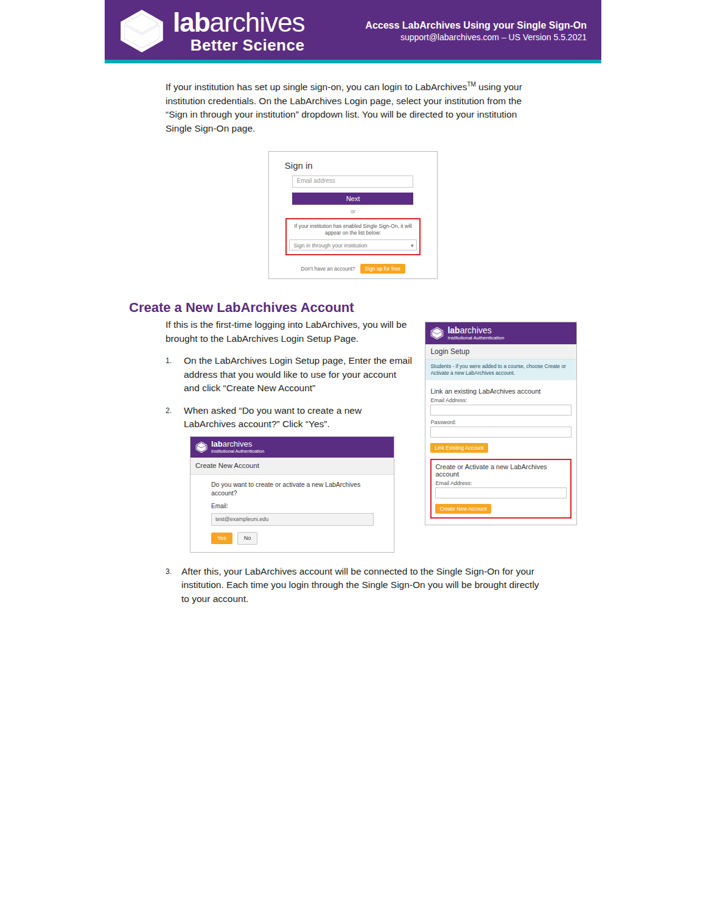lab archives
Better Science
Access LabArchives Using your Single Sign-On
support@labarchives.com – US Version 5.5.2021
If your institution has set up single sign-on, you can login to LabArchivesTM using your institution credentials. On the LabArchives Login page, select your institution from the “Sign in through your institution” dropdown list. You will be directed to your institution Single Sign-On page.
Sign in
Email address
Next
or
If your institution has enabled Single Sign-On, it will appear on the list below:
Sign in through your institution▾
Don’t have an account? Sign up for free
Create a New LabArchives Account
If this is the first-time logging into LabArchives, you will be brought to the LabArchives Login Setup Page.
On the LabArchives Login Setup page, Enter the email address that you would like to use for your account and click “Create New Account”
When asked “Do you want to create a new LabArchives account?” Click “Yes”.
lab archives
Institutional Authentication
Create New Account
Do you want to create or activate a new LabArchives account?
Email:
test@exampleuni.edu
Yes No
lab archives
Institutional Authentication
Login Setup
Students - if you were added to a course, choose Create or Activate a new LabArchives account.
Link an existing LabArchives account
Email Address:
Password:
Link Existing Account
Create or Activate a new LabArchives account
Email Address:
Create New Account
After this, your LabArchives account will be connected to the Single Sign-On for your institution. Each time you login through the Single Sign-On you will be brought directly to your account.